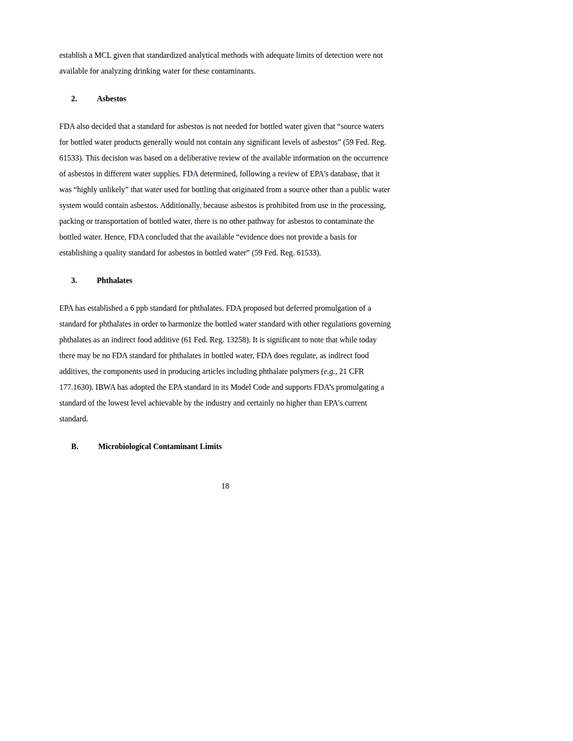establish a MCL given that standardized analytical methods with adequate limits of detection were not available for analyzing drinking water for these contaminants.
2. Asbestos
FDA also decided that a standard for asbestos is not needed for bottled water given that “source waters for bottled water products generally would not contain any significant levels of asbestos” (59 Fed. Reg. 61533). This decision was based on a deliberative review of the available information on the occurrence of asbestos in different water supplies. FDA determined, following a review of EPA’s database, that it was “highly unlikely” that water used for bottling that originated from a source other than a public water system would contain asbestos. Additionally, because asbestos is prohibited from use in the processing, packing or transportation of bottled water, there is no other pathway for asbestos to contaminate the bottled water. Hence, FDA concluded that the available “evidence does not provide a basis for establishing a quality standard for asbestos in bottled water” (59 Fed. Reg. 61533).
3. Phthalates
EPA has established a 6 ppb standard for phthalates. FDA proposed but deferred promulgation of a standard for phthalates in order to harmonize the bottled water standard with other regulations governing phthalates as an indirect food additive (61 Fed. Reg. 13258). It is significant to note that while today there may be no FDA standard for phthalates in bottled water, FDA does regulate, as indirect food additives, the components used in producing articles including phthalate polymers (e.g., 21 CFR 177.1630). IBWA has adopted the EPA standard in its Model Code and supports FDA’s promulgating a standard of the lowest level achievable by the industry and certainly no higher than EPA's current standard.
B. Microbiological Contaminant Limits
18